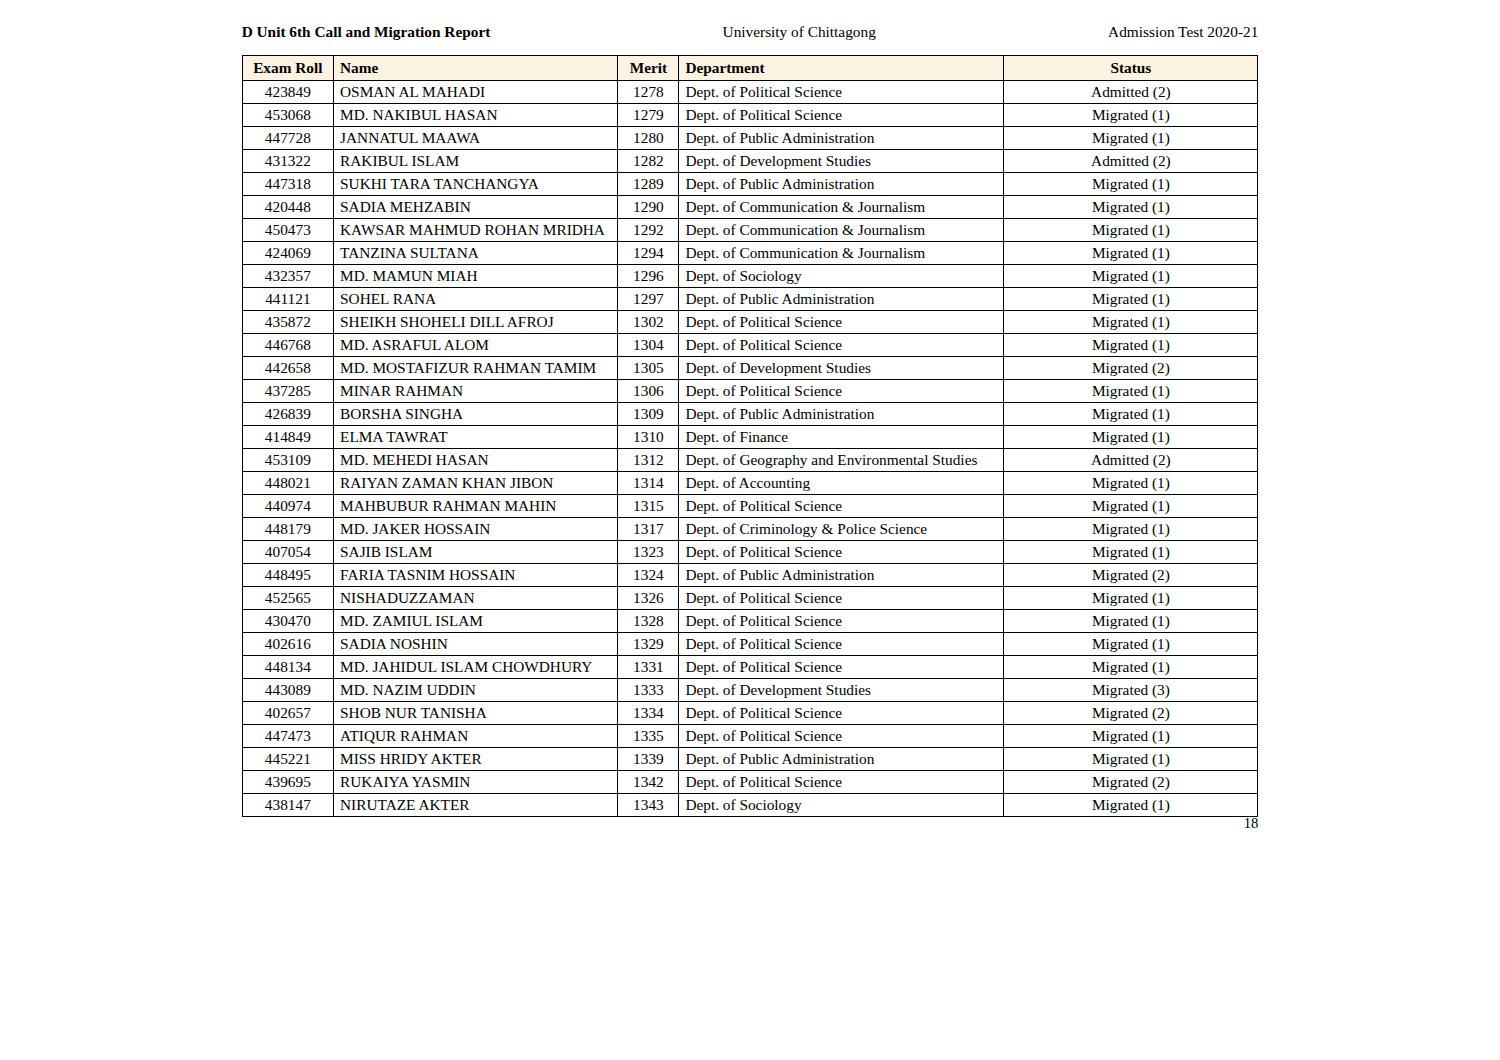D Unit 6th Call and Migration Report
University of Chittagong
Admission Test 2020-21
| Exam Roll | Name | Merit | Department | Status |
| --- | --- | --- | --- | --- |
| 423849 | OSMAN AL MAHADI | 1278 | Dept. of Political Science | Admitted (2) |
| 453068 | MD. NAKIBUL HASAN | 1279 | Dept. of Political Science | Migrated (1) |
| 447728 | JANNATUL MAAWA | 1280 | Dept. of Public Administration | Migrated (1) |
| 431322 | RAKIBUL ISLAM | 1282 | Dept. of Development Studies | Admitted (2) |
| 447318 | SUKHI TARA TANCHANGYA | 1289 | Dept. of Public Administration | Migrated (1) |
| 420448 | SADIA MEHZABIN | 1290 | Dept. of Communication & Journalism | Migrated (1) |
| 450473 | KAWSAR MAHMUD ROHAN MRIDHA | 1292 | Dept. of Communication & Journalism | Migrated (1) |
| 424069 | TANZINA SULTANA | 1294 | Dept. of Communication & Journalism | Migrated (1) |
| 432357 | MD. MAMUN MIAH | 1296 | Dept. of Sociology | Migrated (1) |
| 441121 | SOHEL RANA | 1297 | Dept. of Public Administration | Migrated (1) |
| 435872 | SHEIKH SHOHELI DILL AFROJ | 1302 | Dept. of Political Science | Migrated (1) |
| 446768 | MD. ASRAFUL ALOM | 1304 | Dept. of Political Science | Migrated (1) |
| 442658 | MD. MOSTAFIZUR RAHMAN TAMIM | 1305 | Dept. of Development Studies | Migrated (2) |
| 437285 | MINAR RAHMAN | 1306 | Dept. of Political Science | Migrated (1) |
| 426839 | BORSHA SINGHA | 1309 | Dept. of Public Administration | Migrated (1) |
| 414849 | ELMA TAWRAT | 1310 | Dept. of Finance | Migrated (1) |
| 453109 | MD. MEHEDI HASAN | 1312 | Dept. of Geography and Environmental Studies | Admitted (2) |
| 448021 | RAIYAN ZAMAN KHAN JIBON | 1314 | Dept. of Accounting | Migrated (1) |
| 440974 | MAHBUBUR RAHMAN MAHIN | 1315 | Dept. of Political Science | Migrated (1) |
| 448179 | MD. JAKER HOSSAIN | 1317 | Dept. of Criminology & Police Science | Migrated (1) |
| 407054 | SAJIB ISLAM | 1323 | Dept. of Political Science | Migrated (1) |
| 448495 | FARIA TASNIM HOSSAIN | 1324 | Dept. of Public Administration | Migrated (2) |
| 452565 | NISHADUZZAMAN | 1326 | Dept. of Political Science | Migrated (1) |
| 430470 | MD. ZAMIUL ISLAM | 1328 | Dept. of Political Science | Migrated (1) |
| 402616 | SADIA NOSHIN | 1329 | Dept. of Political Science | Migrated (1) |
| 448134 | MD. JAHIDUL ISLAM CHOWDHURY | 1331 | Dept. of Political Science | Migrated (1) |
| 443089 | MD. NAZIM UDDIN | 1333 | Dept. of Development Studies | Migrated (3) |
| 402657 | SHOB NUR TANISHA | 1334 | Dept. of Political Science | Migrated (2) |
| 447473 | ATIQUR RAHMAN | 1335 | Dept. of Political Science | Migrated (1) |
| 445221 | MISS HRIDY AKTER | 1339 | Dept. of Public Administration | Migrated (1) |
| 439695 | RUKAIYA YASMIN | 1342 | Dept. of Political Science | Migrated (2) |
| 438147 | NIRUTAZE AKTER | 1343 | Dept. of Sociology | Migrated (1) |
18